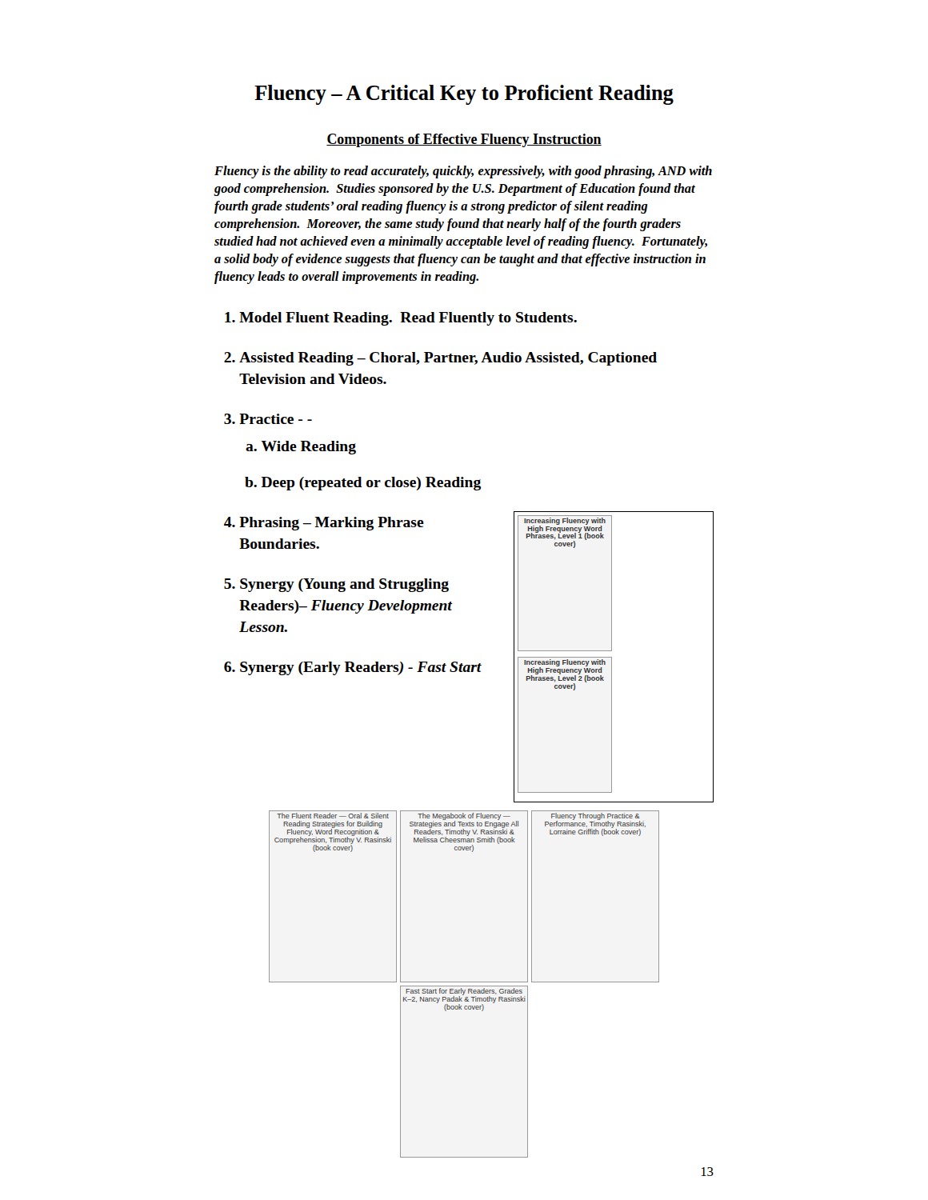Fluency – A Critical Key to Proficient Reading
Components of Effective Fluency Instruction
Fluency is the ability to read accurately, quickly, expressively, with good phrasing, AND with good comprehension. Studies sponsored by the U.S. Department of Education found that fourth grade students’ oral reading fluency is a strong predictor of silent reading comprehension. Moreover, the same study found that nearly half of the fourth graders studied had not achieved even a minimally acceptable level of reading fluency. Fortunately, a solid body of evidence suggests that fluency can be taught and that effective instruction in fluency leads to overall improvements in reading.
Model Fluent Reading. Read Fluently to Students.
Assisted Reading – Choral, Partner, Audio Assisted, Captioned Television and Videos.
Practice - -
Wide Reading
Deep (repeated or close) Reading
Increasing Fluency with High Frequency Word Phrases, Level 1 (book cover) Increasing Fluency with High Frequency Word Phrases, Level 2 (book cover)
Phrasing – Marking Phrase Boundaries.
Synergy (Young and Struggling Readers)– Fluency Development Lesson.
Synergy (Early Readers) - Fast Start
The Fluent Reader — Oral & Silent Reading Strategies for Building Fluency, Word Recognition & Comprehension, Timothy V. Rasinski (book cover) The Megabook of Fluency — Strategies and Texts to Engage All Readers, Timothy V. Rasinski & Melissa Cheesman Smith (book cover) Fluency Through Practice & Performance, Timothy Rasinski, Lorraine Griffith (book cover) Fast Start for Early Readers, Grades K–2, Nancy Padak & Timothy Rasinski (book cover)
13